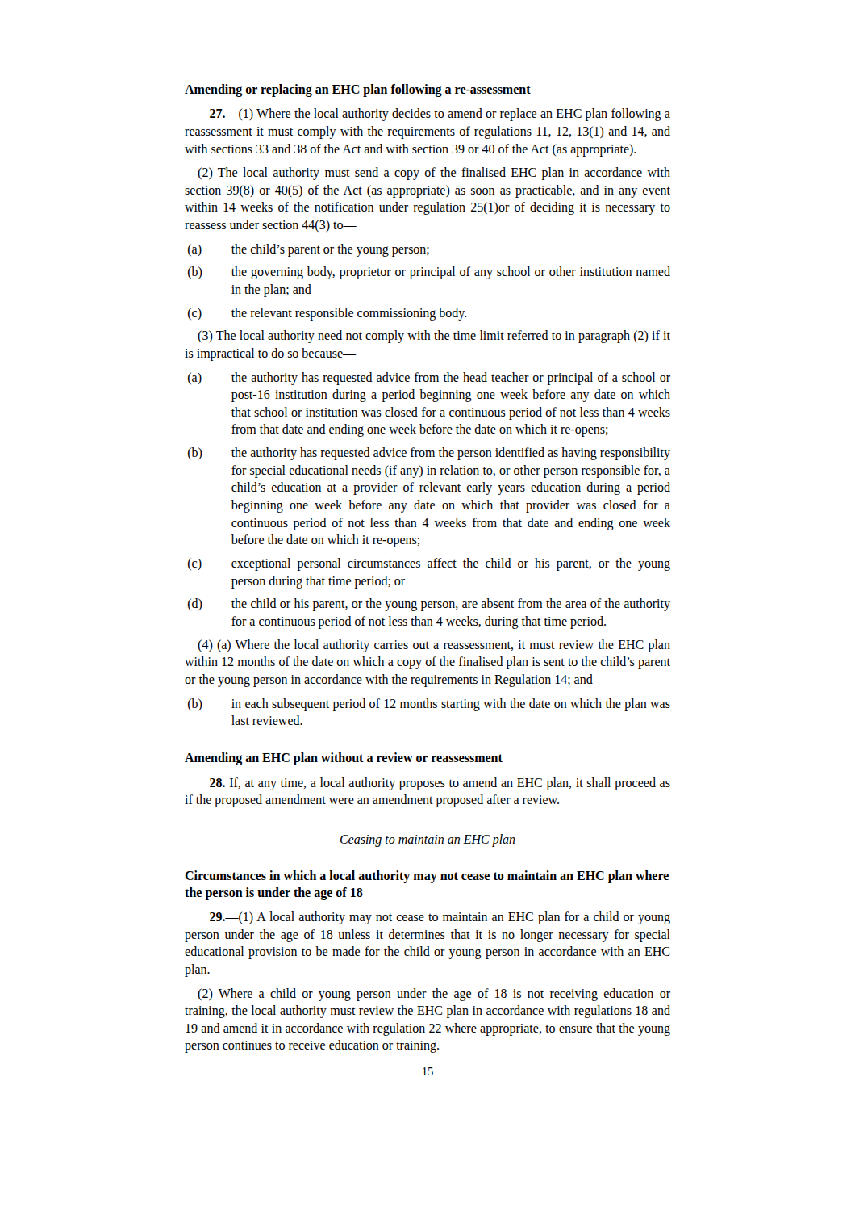Amending or replacing an EHC plan following a re-assessment
27.—(1) Where the local authority decides to amend or replace an EHC plan following a reassessment it must comply with the requirements of regulations 11, 12, 13(1) and 14, and with sections 33 and 38 of the Act and with section 39 or 40 of the Act (as appropriate).
(2) The local authority must send a copy of the finalised EHC plan in accordance with section 39(8) or 40(5) of the Act (as appropriate) as soon as practicable, and in any event within 14 weeks of the notification under regulation 25(1)or of deciding it is necessary to reassess under section 44(3) to—
(a) the child’s parent or the young person;
(b) the governing body, proprietor or principal of any school or other institution named in the plan; and
(c) the relevant responsible commissioning body.
(3) The local authority need not comply with the time limit referred to in paragraph (2) if it is impractical to do so because—
(a) the authority has requested advice from the head teacher or principal of a school or post-16 institution during a period beginning one week before any date on which that school or institution was closed for a continuous period of not less than 4 weeks from that date and ending one week before the date on which it re-opens;
(b) the authority has requested advice from the person identified as having responsibility for special educational needs (if any) in relation to, or other person responsible for, a child’s education at a provider of relevant early years education during a period beginning one week before any date on which that provider was closed for a continuous period of not less than 4 weeks from that date and ending one week before the date on which it re-opens;
(c) exceptional personal circumstances affect the child or his parent, or the young person during that time period; or
(d) the child or his parent, or the young person, are absent from the area of the authority for a continuous period of not less than 4 weeks, during that time period.
(4) (a) Where the local authority carries out a reassessment, it must review the EHC plan within 12 months of the date on which a copy of the finalised plan is sent to the child’s parent or the young person in accordance with the requirements in Regulation 14; and
(b) in each subsequent period of 12 months starting with the date on which the plan was last reviewed.
Amending an EHC plan without a review or reassessment
28. If, at any time, a local authority proposes to amend an EHC plan, it shall proceed as if the proposed amendment were an amendment proposed after a review.
Ceasing to maintain an EHC plan
Circumstances in which a local authority may not cease to maintain an EHC plan where the person is under the age of 18
29.—(1) A local authority may not cease to maintain an EHC plan for a child or young person under the age of 18 unless it determines that it is no longer necessary for special educational provision to be made for the child or young person in accordance with an EHC plan.
(2) Where a child or young person under the age of 18 is not receiving education or training, the local authority must review the EHC plan in accordance with regulations 18 and 19 and amend it in accordance with regulation 22 where appropriate, to ensure that the young person continues to receive education or training.
15